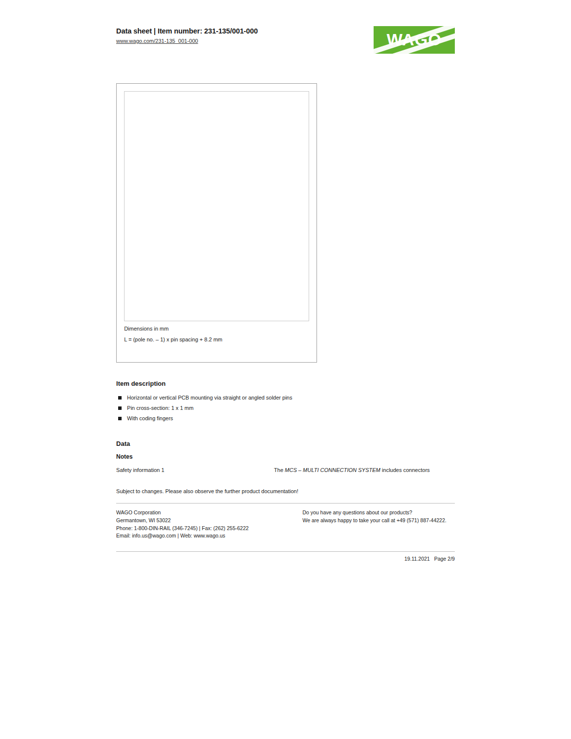Data sheet | Item number: 231-135/001-000
www.wago.com/231-135_001-000
WAGO
Dimensions in mm
L = (pole no. – 1) x pin spacing + 8.2 mm
Item description
Horizontal or vertical PCB mounting via straight or angled solder pins
Pin cross-section: 1 x 1 mm
With coding fingers
Data
Notes
Safety information 1
The MCS – MULTI CONNECTION SYSTEM includes connectors
Subject to changes. Please also observe the further product documentation!
WAGO Corporation
Germantown, WI 53022
Phone: 1-800-DIN-RAIL (346-7245) | Fax: (262) 255-6222
Email: info.us@wago.com | Web: www.wago.us
Do you have any questions about our products?
We are always happy to take your call at +49 (571) 887-44222.
19.11.2021 Page 2/9